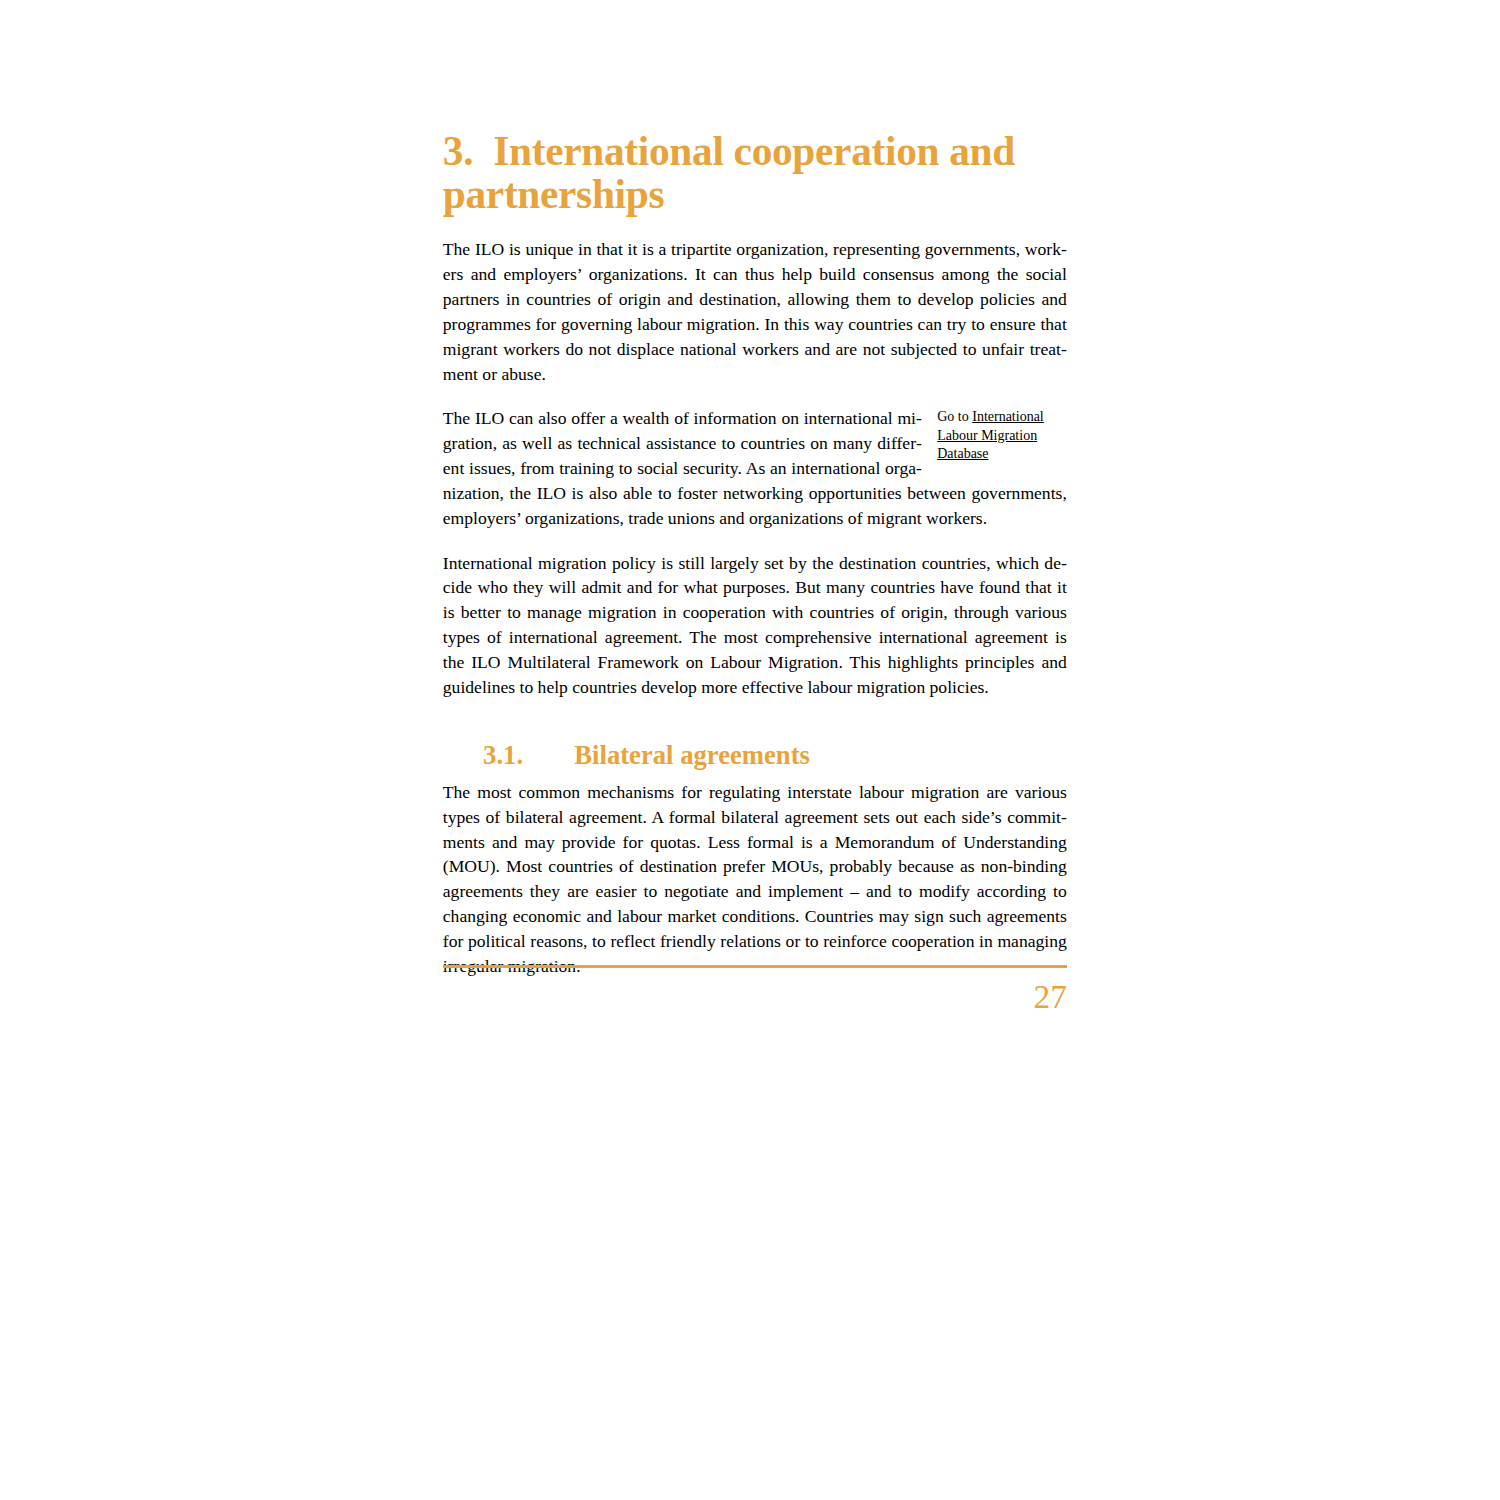3. International cooperation and partnerships
The ILO is unique in that it is a tripartite organization, representing governments, workers and employers’ organizations. It can thus help build consensus among the social partners in countries of origin and destination, allowing them to develop policies and programmes for governing labour migration. In this way countries can try to ensure that migrant workers do not displace national workers and are not subjected to unfair treatment or abuse.
Go to International Labour Migration Database
The ILO can also offer a wealth of information on international migration, as well as technical assistance to countries on many different issues, from training to social security. As an international organization, the ILO is also able to foster networking opportunities between governments, employers’ organizations, trade unions and organizations of migrant workers.
International migration policy is still largely set by the destination countries, which decide who they will admit and for what purposes. But many countries have found that it is better to manage migration in cooperation with countries of origin, through various types of international agreement. The most comprehensive international agreement is the ILO Multilateral Framework on Labour Migration. This highlights principles and guidelines to help countries develop more effective labour migration policies.
3.1. Bilateral agreements
The most common mechanisms for regulating interstate labour migration are various types of bilateral agreement. A formal bilateral agreement sets out each side’s commitments and may provide for quotas. Less formal is a Memorandum of Understanding (MOU). Most countries of destination prefer MOUs, probably because as non-binding agreements they are easier to negotiate and implement – and to modify according to changing economic and labour market conditions. Countries may sign such agreements for political reasons, to reflect friendly relations or to reinforce cooperation in managing irregular migration.
27